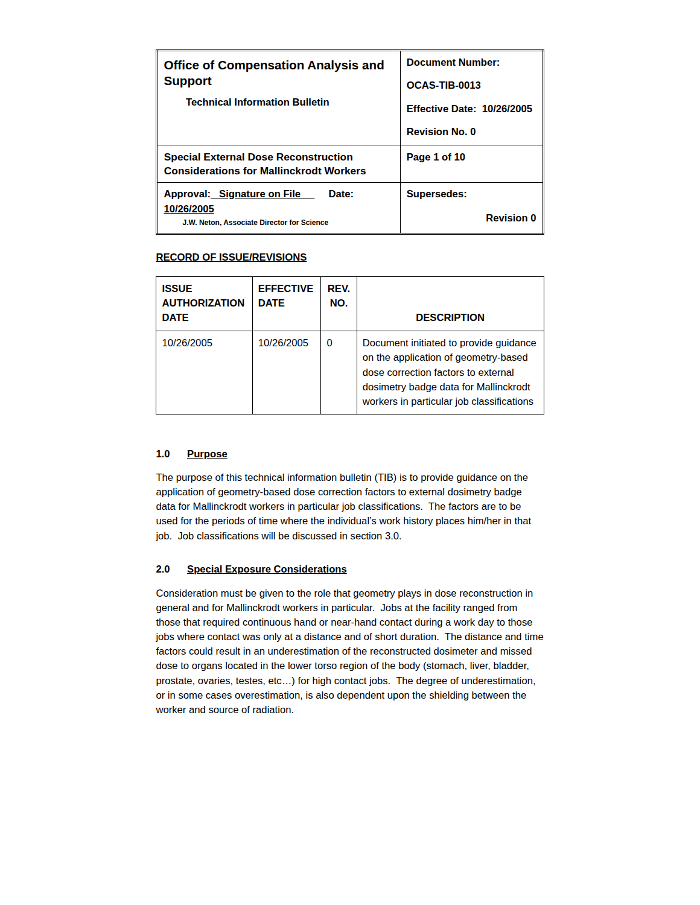| Office of Compensation Analysis and Support Technical Information Bulletin | Document Number: OCAS-TIB-0013 Effective Date: 10/26/2005 Revision No. 0 |
| Special External Dose Reconstruction Considerations for Mallinckrodt Workers | Page 1 of 10 |
| Approval: Signature on File Date: 10/26/2005 J.W. Neton, Associate Director for Science | Supersedes: Revision 0 |
RECORD OF ISSUE/REVISIONS
| ISSUE AUTHORIZATION DATE | EFFECTIVE DATE | REV. NO. | DESCRIPTION |
| --- | --- | --- | --- |
| 10/26/2005 | 10/26/2005 | 0 | Document initiated to provide guidance on the application of geometry-based dose correction factors to external dosimetry badge data for Mallinckrodt workers in particular job classifications |
1.0 Purpose
The purpose of this technical information bulletin (TIB) is to provide guidance on the application of geometry-based dose correction factors to external dosimetry badge data for Mallinckrodt workers in particular job classifications. The factors are to be used for the periods of time where the individual’s work history places him/her in that job. Job classifications will be discussed in section 3.0.
2.0 Special Exposure Considerations
Consideration must be given to the role that geometry plays in dose reconstruction in general and for Mallinckrodt workers in particular. Jobs at the facility ranged from those that required continuous hand or near-hand contact during a work day to those jobs where contact was only at a distance and of short duration. The distance and time factors could result in an underestimation of the reconstructed dosimeter and missed dose to organs located in the lower torso region of the body (stomach, liver, bladder, prostate, ovaries, testes, etc…) for high contact jobs. The degree of underestimation, or in some cases overestimation, is also dependent upon the shielding between the worker and source of radiation.